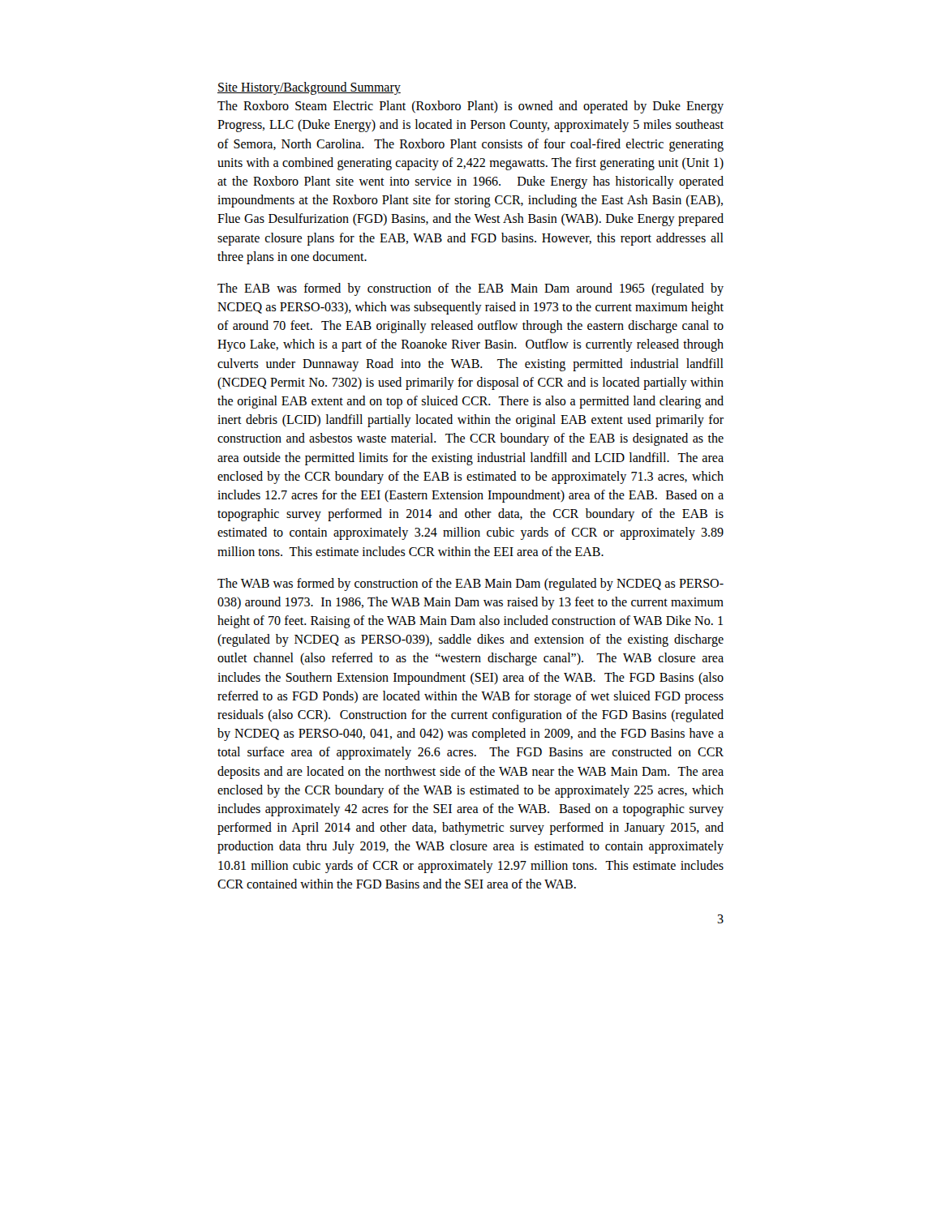Site History/Background Summary
The Roxboro Steam Electric Plant (Roxboro Plant) is owned and operated by Duke Energy Progress, LLC (Duke Energy) and is located in Person County, approximately 5 miles southeast of Semora, North Carolina. The Roxboro Plant consists of four coal-fired electric generating units with a combined generating capacity of 2,422 megawatts. The first generating unit (Unit 1) at the Roxboro Plant site went into service in 1966. Duke Energy has historically operated impoundments at the Roxboro Plant site for storing CCR, including the East Ash Basin (EAB), Flue Gas Desulfurization (FGD) Basins, and the West Ash Basin (WAB). Duke Energy prepared separate closure plans for the EAB, WAB and FGD basins. However, this report addresses all three plans in one document.
The EAB was formed by construction of the EAB Main Dam around 1965 (regulated by NCDEQ as PERSO-033), which was subsequently raised in 1973 to the current maximum height of around 70 feet. The EAB originally released outflow through the eastern discharge canal to Hyco Lake, which is a part of the Roanoke River Basin. Outflow is currently released through culverts under Dunnaway Road into the WAB. The existing permitted industrial landfill (NCDEQ Permit No. 7302) is used primarily for disposal of CCR and is located partially within the original EAB extent and on top of sluiced CCR. There is also a permitted land clearing and inert debris (LCID) landfill partially located within the original EAB extent used primarily for construction and asbestos waste material. The CCR boundary of the EAB is designated as the area outside the permitted limits for the existing industrial landfill and LCID landfill. The area enclosed by the CCR boundary of the EAB is estimated to be approximately 71.3 acres, which includes 12.7 acres for the EEI (Eastern Extension Impoundment) area of the EAB. Based on a topographic survey performed in 2014 and other data, the CCR boundary of the EAB is estimated to contain approximately 3.24 million cubic yards of CCR or approximately 3.89 million tons. This estimate includes CCR within the EEI area of the EAB.
The WAB was formed by construction of the EAB Main Dam (regulated by NCDEQ as PERSO-038) around 1973. In 1986, The WAB Main Dam was raised by 13 feet to the current maximum height of 70 feet. Raising of the WAB Main Dam also included construction of WAB Dike No. 1 (regulated by NCDEQ as PERSO-039), saddle dikes and extension of the existing discharge outlet channel (also referred to as the “western discharge canal”). The WAB closure area includes the Southern Extension Impoundment (SEI) area of the WAB. The FGD Basins (also referred to as FGD Ponds) are located within the WAB for storage of wet sluiced FGD process residuals (also CCR). Construction for the current configuration of the FGD Basins (regulated by NCDEQ as PERSO-040, 041, and 042) was completed in 2009, and the FGD Basins have a total surface area of approximately 26.6 acres. The FGD Basins are constructed on CCR deposits and are located on the northwest side of the WAB near the WAB Main Dam. The area enclosed by the CCR boundary of the WAB is estimated to be approximately 225 acres, which includes approximately 42 acres for the SEI area of the WAB. Based on a topographic survey performed in April 2014 and other data, bathymetric survey performed in January 2015, and production data thru July 2019, the WAB closure area is estimated to contain approximately 10.81 million cubic yards of CCR or approximately 12.97 million tons. This estimate includes CCR contained within the FGD Basins and the SEI area of the WAB.
3